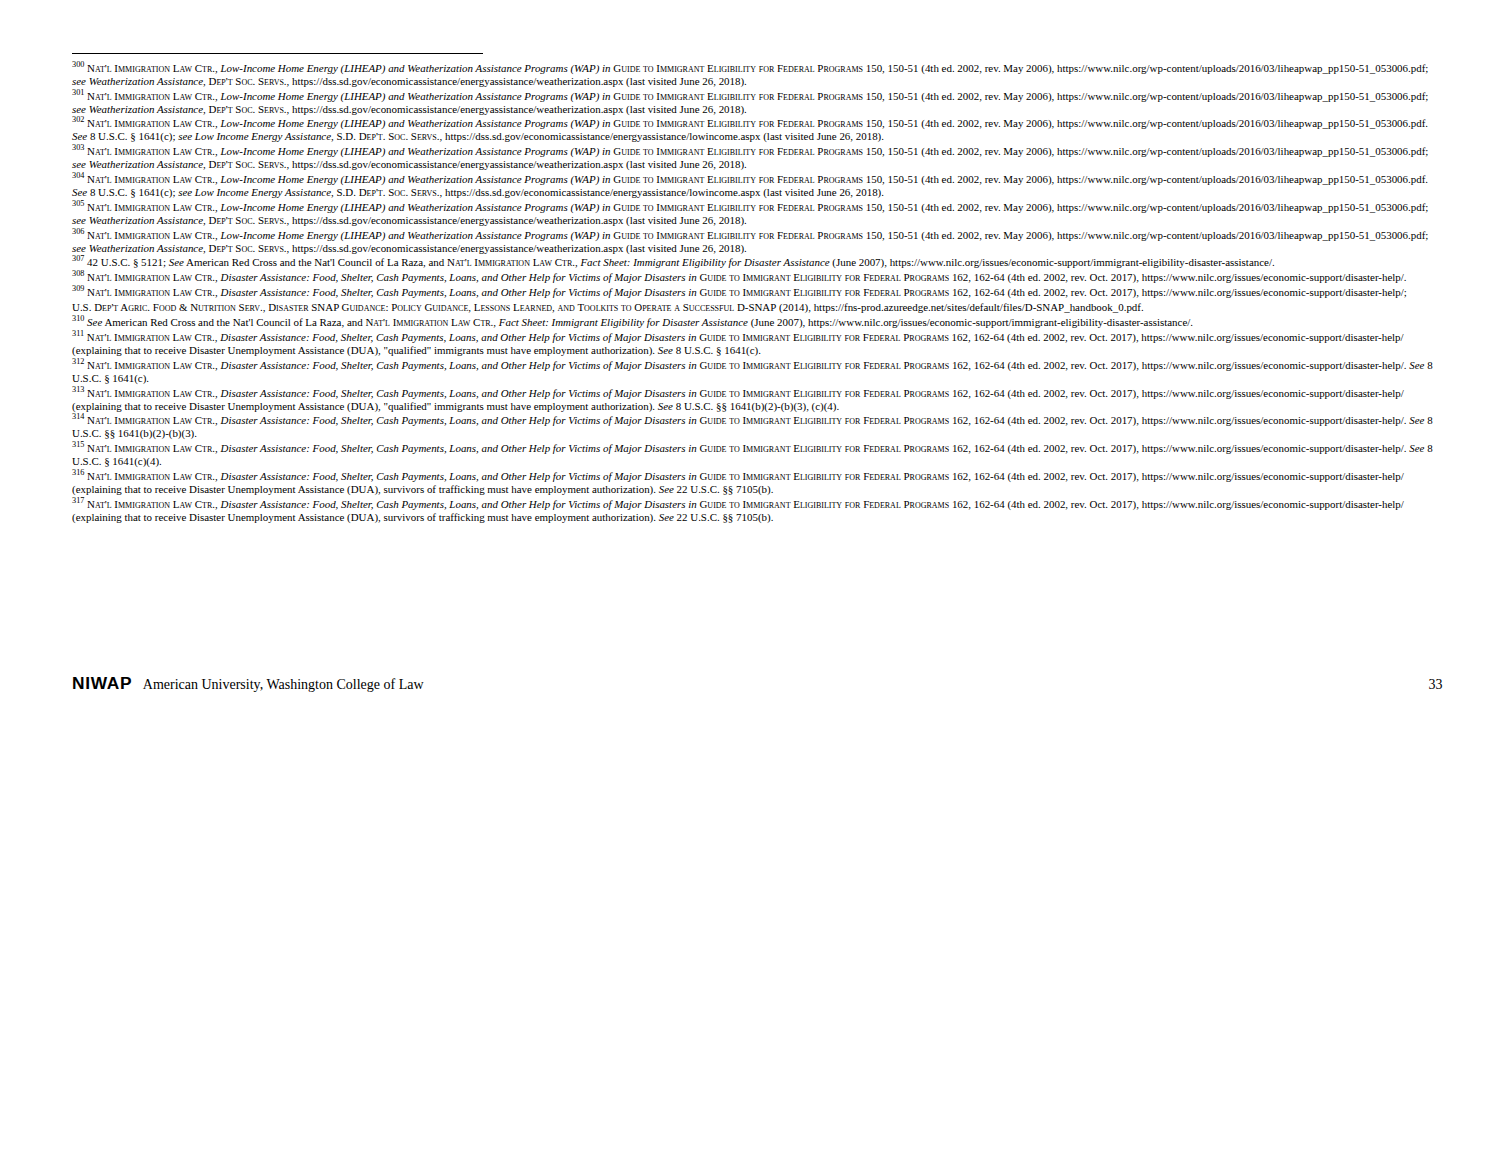300 Nat'l Immigration Law Ctr., Low-Income Home Energy (LIHEAP) and Weatherization Assistance Programs (WAP) in Guide to Immigrant Eligibility for Federal Programs 150, 150-51 (4th ed. 2002, rev. May 2006), https://www.nilc.org/wp-content/uploads/2016/03/liheapwap_pp150-51_053006.pdf; see Weatherization Assistance, Dep't Soc. Servs., https://dss.sd.gov/economicassistance/energyassistance/weatherization.aspx (last visited June 26, 2018).
301 Nat'l Immigration Law Ctr., Low-Income Home Energy (LIHEAP) and Weatherization Assistance Programs (WAP) in Guide to Immigrant Eligibility for Federal Programs 150, 150-51 (4th ed. 2002, rev. May 2006), https://www.nilc.org/wp-content/uploads/2016/03/liheapwap_pp150-51_053006.pdf; see Weatherization Assistance, Dep't Soc. Servs., https://dss.sd.gov/economicassistance/energyassistance/weatherization.aspx (last visited June 26, 2018).
302 Nat'l Immigration Law Ctr., Low-Income Home Energy (LIHEAP) and Weatherization Assistance Programs (WAP) in Guide to Immigrant Eligibility for Federal Programs 150, 150-51 (4th ed. 2002, rev. May 2006), https://www.nilc.org/wp-content/uploads/2016/03/liheapwap_pp150-51_053006.pdf. See 8 U.S.C. § 1641(c); see Low Income Energy Assistance, S.D. Dep't. Soc. Servs., https://dss.sd.gov/economicassistance/energyassistance/lowincome.aspx (last visited June 26, 2018).
303 Nat'l Immigration Law Ctr., Low-Income Home Energy (LIHEAP) and Weatherization Assistance Programs (WAP) in Guide to Immigrant Eligibility for Federal Programs 150, 150-51 (4th ed. 2002, rev. May 2006), https://www.nilc.org/wp-content/uploads/2016/03/liheapwap_pp150-51_053006.pdf; see Weatherization Assistance, Dep't Soc. Servs., https://dss.sd.gov/economicassistance/energyassistance/weatherization.aspx (last visited June 26, 2018).
304 Nat'l Immigration Law Ctr., Low-Income Home Energy (LIHEAP) and Weatherization Assistance Programs (WAP) in Guide to Immigrant Eligibility for Federal Programs 150, 150-51 (4th ed. 2002, rev. May 2006), https://www.nilc.org/wp-content/uploads/2016/03/liheapwap_pp150-51_053006.pdf. See 8 U.S.C. § 1641(c); see Low Income Energy Assistance, S.D. Dep't. Soc. Servs., https://dss.sd.gov/economicassistance/energyassistance/lowincome.aspx (last visited June 26, 2018).
305 Nat'l Immigration Law Ctr., Low-Income Home Energy (LIHEAP) and Weatherization Assistance Programs (WAP) in Guide to Immigrant Eligibility for Federal Programs 150, 150-51 (4th ed. 2002, rev. May 2006), https://www.nilc.org/wp-content/uploads/2016/03/liheapwap_pp150-51_053006.pdf; see Weatherization Assistance, Dep't Soc. Servs., https://dss.sd.gov/economicassistance/energyassistance/weatherization.aspx (last visited June 26, 2018).
306 Nat'l Immigration Law Ctr., Low-Income Home Energy (LIHEAP) and Weatherization Assistance Programs (WAP) in Guide to Immigrant Eligibility for Federal Programs 150, 150-51 (4th ed. 2002, rev. May 2006), https://www.nilc.org/wp-content/uploads/2016/03/liheapwap_pp150-51_053006.pdf; see Weatherization Assistance, Dep't Soc. Servs., https://dss.sd.gov/economicassistance/energyassistance/weatherization.aspx (last visited June 26, 2018).
307 42 U.S.C. § 5121; See American Red Cross and the Nat'l Council of La Raza, and Nat'l Immigration Law Ctr., Fact Sheet: Immigrant Eligibility for Disaster Assistance (June 2007), https://www.nilc.org/issues/economic-support/immigrant-eligibility-disaster-assistance/.
308 Nat'l Immigration Law Ctr., Disaster Assistance: Food, Shelter, Cash Payments, Loans, and Other Help for Victims of Major Disasters in Guide to Immigrant Eligibility for Federal Programs 162, 162-64 (4th ed. 2002, rev. Oct. 2017), https://www.nilc.org/issues/economic-support/disaster-help/.
309 Nat'l Immigration Law Ctr., Disaster Assistance: Food, Shelter, Cash Payments, Loans, and Other Help for Victims of Major Disasters in Guide to Immigrant Eligibility for Federal Programs 162, 162-64 (4th ed. 2002, rev. Oct. 2017), https://www.nilc.org/issues/economic-support/disaster-help/;
U.S. Dep't Agric. Food & Nutrition Serv., Disaster SNAP Guidance: Policy Guidance, Lessons Learned, and Toolkits to Operate a Successful D-SNAP (2014), https://fns-prod.azureedge.net/sites/default/files/D-SNAP_handbook_0.pdf.
310 See American Red Cross and the Nat'l Council of La Raza, and Nat'l Immigration Law Ctr., Fact Sheet: Immigrant Eligibility for Disaster Assistance (June 2007), https://www.nilc.org/issues/economic-support/immigrant-eligibility-disaster-assistance/.
311 Nat'l Immigration Law Ctr., Disaster Assistance: Food, Shelter, Cash Payments, Loans, and Other Help for Victims of Major Disasters in Guide to Immigrant Eligibility for Federal Programs 162, 162-64 (4th ed. 2002, rev. Oct. 2017), https://www.nilc.org/issues/economic-support/disaster-help/ (explaining that to receive Disaster Unemployment Assistance (DUA), "qualified" immigrants must have employment authorization). See 8 U.S.C. § 1641(c).
312 Nat'l Immigration Law Ctr., Disaster Assistance: Food, Shelter, Cash Payments, Loans, and Other Help for Victims of Major Disasters in Guide to Immigrant Eligibility for Federal Programs 162, 162-64 (4th ed. 2002, rev. Oct. 2017), https://www.nilc.org/issues/economic-support/disaster-help/. See 8 U.S.C. § 1641(c).
313 Nat'l Immigration Law Ctr., Disaster Assistance: Food, Shelter, Cash Payments, Loans, and Other Help for Victims of Major Disasters in Guide to Immigrant Eligibility for Federal Programs 162, 162-64 (4th ed. 2002, rev. Oct. 2017), https://www.nilc.org/issues/economic-support/disaster-help/ (explaining that to receive Disaster Unemployment Assistance (DUA), "qualified" immigrants must have employment authorization). See 8 U.S.C. §§ 1641(b)(2)-(b)(3), (c)(4).
314 Nat'l Immigration Law Ctr., Disaster Assistance: Food, Shelter, Cash Payments, Loans, and Other Help for Victims of Major Disasters in Guide to Immigrant Eligibility for Federal Programs 162, 162-64 (4th ed. 2002, rev. Oct. 2017), https://www.nilc.org/issues/economic-support/disaster-help/. See 8 U.S.C. §§ 1641(b)(2)-(b)(3).
315 Nat'l Immigration Law Ctr., Disaster Assistance: Food, Shelter, Cash Payments, Loans, and Other Help for Victims of Major Disasters in Guide to Immigrant Eligibility for Federal Programs 162, 162-64 (4th ed. 2002, rev. Oct. 2017), https://www.nilc.org/issues/economic-support/disaster-help/. See 8 U.S.C. § 1641(c)(4).
316 Nat'l Immigration Law Ctr., Disaster Assistance: Food, Shelter, Cash Payments, Loans, and Other Help for Victims of Major Disasters in Guide to Immigrant Eligibility for Federal Programs 162, 162-64 (4th ed. 2002, rev. Oct. 2017), https://www.nilc.org/issues/economic-support/disaster-help/ (explaining that to receive Disaster Unemployment Assistance (DUA), survivors of trafficking must have employment authorization). See 22 U.S.C. §§ 7105(b).
317 Nat'l Immigration Law Ctr., Disaster Assistance: Food, Shelter, Cash Payments, Loans, and Other Help for Victims of Major Disasters in Guide to Immigrant Eligibility for Federal Programs 162, 162-64 (4th ed. 2002, rev. Oct. 2017), https://www.nilc.org/issues/economic-support/disaster-help/ (explaining that to receive Disaster Unemployment Assistance (DUA), survivors of trafficking must have employment authorization). See 22 U.S.C. §§ 7105(b).
NIWAP American University, Washington College of Law
33